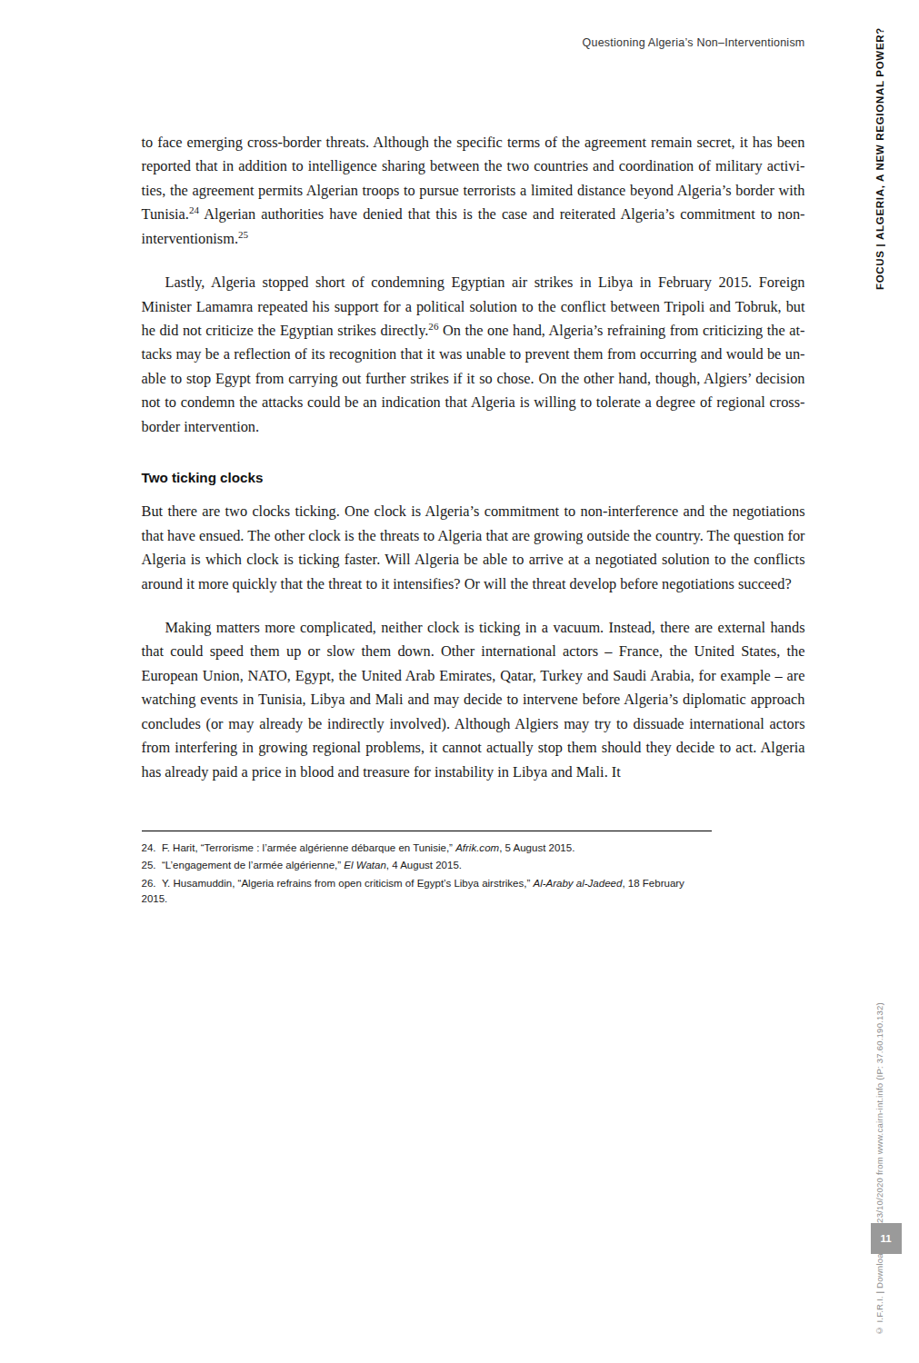FOCUS | ALGERIA, A NEW REGIONAL POWER?
© I.F.R.I. | Downloaded on 23/10/2020 from www.cairn-int.info (IP: 37.60.190.132)
11
Questioning Algeria’s Non–Interventionism
to face emerging cross-border threats. Although the specific terms of the agreement remain secret, it has been reported that in addition to intelligence sharing between the two countries and coordination of military activities, the agreement permits Algerian troops to pursue terrorists a limited distance beyond Algeria’s border with Tunisia.24 Algerian authorities have denied that this is the case and reiterated Algeria’s commitment to non-interventionism.25
Lastly, Algeria stopped short of condemning Egyptian air strikes in Libya in February 2015. Foreign Minister Lamamra repeated his support for a political solution to the conflict between Tripoli and Tobruk, but he did not criticize the Egyptian strikes directly.26 On the one hand, Algeria’s refraining from criticizing the attacks may be a reflection of its recognition that it was unable to prevent them from occurring and would be unable to stop Egypt from carrying out further strikes if it so chose. On the other hand, though, Algiers’ decision not to condemn the attacks could be an indication that Algeria is willing to tolerate a degree of regional cross-border intervention.
Two ticking clocks
But there are two clocks ticking. One clock is Algeria’s commitment to non-interference and the negotiations that have ensued. The other clock is the threats to Algeria that are growing outside the country. The question for Algeria is which clock is ticking faster. Will Algeria be able to arrive at a negotiated solution to the conflicts around it more quickly that the threat to it intensifies? Or will the threat develop before negotiations succeed?
Making matters more complicated, neither clock is ticking in a vacuum. Instead, there are external hands that could speed them up or slow them down. Other international actors – France, the United States, the European Union, NATO, Egypt, the United Arab Emirates, Qatar, Turkey and Saudi Arabia, for example – are watching events in Tunisia, Libya and Mali and may decide to intervene before Algeria’s diplomatic approach concludes (or may already be indirectly involved). Although Algiers may try to dissuade international actors from interfering in growing regional problems, it cannot actually stop them should they decide to act. Algeria has already paid a price in blood and treasure for instability in Libya and Mali. It
24. F. Harit, “Terrorisme : l’armée algérienne débarque en Tunisie,” Afrik.com, 5 August 2015.
25. “L’engagement de l’armée algérienne,” El Watan, 4 August 2015.
26. Y. Husamuddin, “Algeria refrains from open criticism of Egypt’s Libya airstrikes,” Al-Araby al-Jadeed, 18 February 2015.